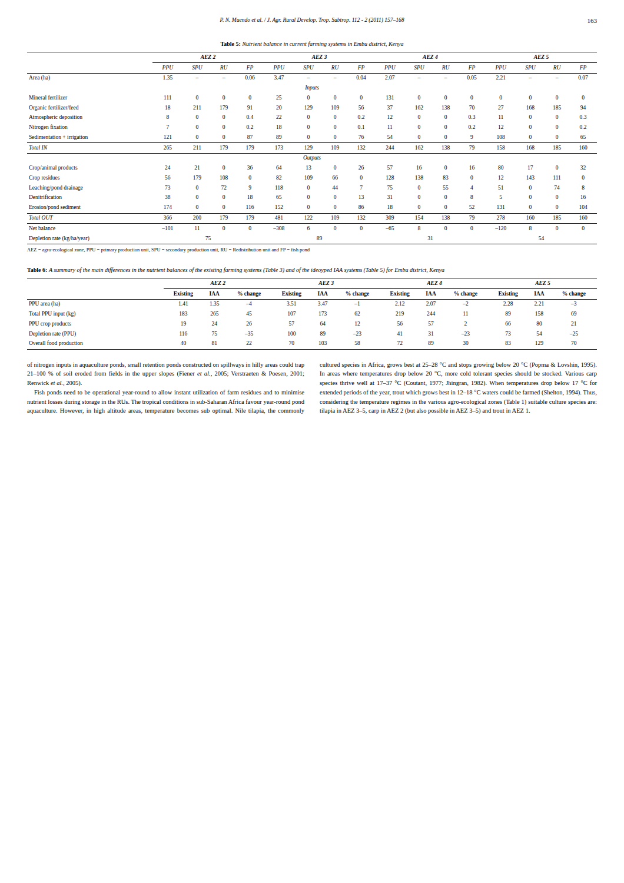P. N. Muendo et al. / J. Agr. Rural Develop. Trop. Subtrop. 112 - 2 (2011) 157–168 163
Table 5: Nutrient balance in current farming systems in Embu district, Kenya
| | AEZ 2 | AEZ 3 | AEZ 4 | AEZ 5 |
| --- | --- | --- | --- | --- |
| | PPU | SPU | RU | FP | PPU | SPU | RU | FP | PPU | SPU | RU | FP | PPU | SPU | RU | FP |
| Area (ha) | 1.35 | – | – | 0.06 | 3.47 | – | – | 0.04 | 2.07 | – | – | 0.05 | 2.21 | – | – | 0.07 |
| Inputs |
| Mineral fertilizer | 111 | 0 | 0 | 0 | 25 | 0 | 0 | 0 | 131 | 0 | 0 | 0 | 0 | 0 | 0 | 0 |
| Organic fertilizer/feed | 18 | 211 | 179 | 91 | 20 | 129 | 109 | 56 | 37 | 162 | 138 | 70 | 27 | 168 | 185 | 94 |
| Atmospheric deposition | 8 | 0 | 0 | 0.4 | 22 | 0 | 0 | 0.2 | 12 | 0 | 0 | 0.3 | 11 | 0 | 0 | 0.3 |
| Nitrogen fixation | 7 | 0 | 0 | 0.2 | 18 | 0 | 0 | 0.1 | 11 | 0 | 0 | 0.2 | 12 | 0 | 0 | 0.2 |
| Sedimentation + irrigation | 121 | 0 | 0 | 87 | 89 | 0 | 0 | 76 | 54 | 0 | 0 | 9 | 108 | 0 | 0 | 65 |
| Total IN | 265 | 211 | 179 | 179 | 173 | 129 | 109 | 132 | 244 | 162 | 138 | 79 | 158 | 168 | 185 | 160 |
| Outputs |
| Crop/animal products | 24 | 21 | 0 | 36 | 64 | 13 | 0 | 26 | 57 | 16 | 0 | 16 | 80 | 17 | 0 | 32 |
| Crop residues | 56 | 179 | 108 | 0 | 82 | 109 | 66 | 0 | 128 | 138 | 83 | 0 | 12 | 143 | 111 | 0 |
| Leaching/pond drainage | 73 | 0 | 72 | 9 | 118 | 0 | 44 | 7 | 75 | 0 | 55 | 4 | 51 | 0 | 74 | 8 |
| Denitrification | 38 | 0 | 0 | 18 | 65 | 0 | 0 | 13 | 31 | 0 | 0 | 8 | 5 | 0 | 0 | 16 |
| Erosion/pond sediment | 174 | 0 | 0 | 116 | 152 | 0 | 0 | 86 | 18 | 0 | 0 | 52 | 131 | 0 | 0 | 104 |
| Total OUT | 366 | 200 | 179 | 179 | 481 | 122 | 109 | 132 | 309 | 154 | 138 | 79 | 278 | 160 | 185 | 160 |
| Net balance | –101 | 11 | 0 | 0 | –308 | 6 | 0 | 0 | –65 | 8 | 0 | 0 | –120 | 8 | 0 | 0 |
| Depletion rate (kg/ha/year) | 75 | 89 | 31 | 54 |
AEZ = agro-ecological zone, PPU = primary production unit, SPU = secondary production unit, RU = Redistribution unit and FP = fish pond
Table 6: A summary of the main differences in the nutrient balances of the existing farming systems (Table 3) and of the ideoyped IAA systems (Table 5) for Embu district, Kenya
| | AEZ 2 | AEZ 3 | AEZ 4 | AEZ 5 |
| --- | --- | --- | --- | --- |
| | Existing | IAA | % change | Existing | IAA | % change | Existing | IAA | % change | Existing | IAA | % change |
| PPU area (ha) | 1.41 | 1.35 | –4 | 3.51 | 3.47 | –1 | 2.12 | 2.07 | –2 | 2.28 | 2.21 | –3 |
| Total PPU input (kg) | 183 | 265 | 45 | 107 | 173 | 62 | 219 | 244 | 11 | 89 | 158 | 69 |
| PPU crop products | 19 | 24 | 26 | 57 | 64 | 12 | 56 | 57 | 2 | 66 | 80 | 21 |
| Depletion rate (PPU) | 116 | 75 | –35 | 100 | 89 | –23 | 41 | 31 | –23 | 73 | 54 | –25 |
| Overall food production | 40 | 81 | 22 | 70 | 103 | 58 | 72 | 89 | 30 | 83 | 129 | 70 |
of nitrogen inputs in aquaculture ponds, small retention ponds constructed on spillways in hilly areas could trap 21–100 % of soil eroded from fields in the upper slopes (Fiener et al., 2005; Verstraeten & Poesen, 2001; Renwick et al., 2005).
Fish ponds need to be operational year-round to allow instant utilization of farm residues and to minimise nutrient losses during storage in the RUs. The tropical conditions in sub-Saharan Africa favour year-round pond aquaculture. However, in high altitude areas, temperature becomes sub optimal. Nile tilapia, the commonly cultured species in Africa, grows best at 25–28 °C and stops growing below 20 °C (Popma & Lovshin, 1995). In areas where temperatures drop below 20 °C, more cold tolerant species should be stocked. Various carp species thrive well at 17–37 °C (Coutant, 1977; Jhingran, 1982). When temperatures drop below 17 °C for extended periods of the year, trout which grows best in 12–18 °C waters could be farmed (Shelton, 1994). Thus, considering the temperature regimes in the various agro-ecological zones (Table 1) suitable culture species are: tilapia in AEZ 3–5, carp in AEZ 2 (but also possible in AEZ 3–5) and trout in AEZ 1.